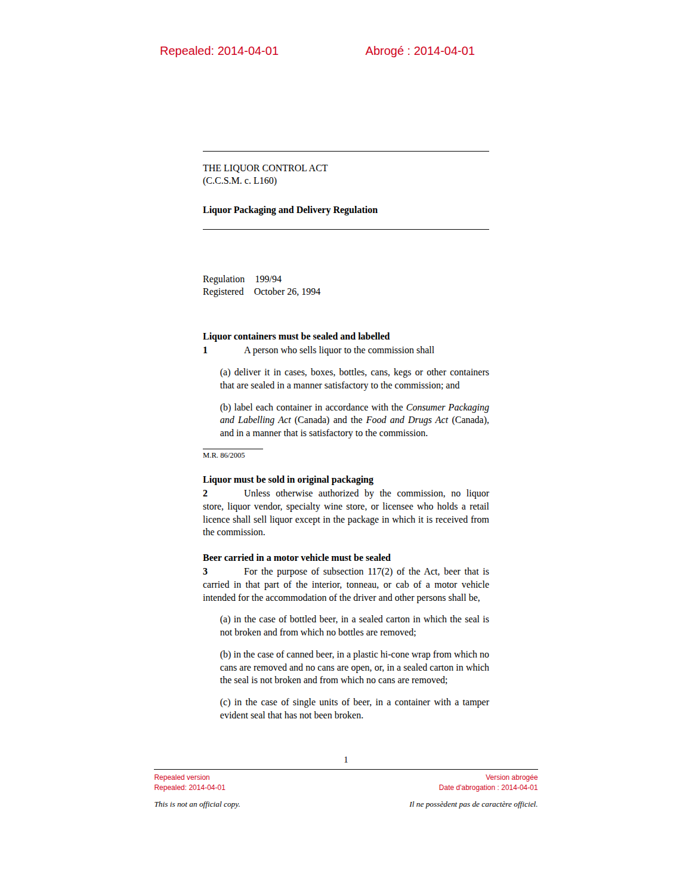Repealed: 2014-04-01
Abrogé : 2014-04-01
THE LIQUOR CONTROL ACT
(C.C.S.M. c. L160)
Liquor Packaging and Delivery Regulation
Regulation 199/94
Registered October 26, 1994
Liquor containers must be sealed and labelled
1 A person who sells liquor to the commission shall
(a) deliver it in cases, boxes, bottles, cans, kegs or other containers that are sealed in a manner satisfactory to the commission; and
(b) label each container in accordance with the Consumer Packaging and Labelling Act (Canada) and the Food and Drugs Act (Canada), and in a manner that is satisfactory to the commission.
M.R. 86/2005
Liquor must be sold in original packaging
2 Unless otherwise authorized by the commission, no liquor store, liquor vendor, specialty wine store, or licensee who holds a retail licence shall sell liquor except in the package in which it is received from the commission.
Beer carried in a motor vehicle must be sealed
3 For the purpose of subsection 117(2) of the Act, beer that is carried in that part of the interior, tonneau, or cab of a motor vehicle intended for the accommodation of the driver and other persons shall be,
(a) in the case of bottled beer, in a sealed carton in which the seal is not broken and from which no bottles are removed;
(b) in the case of canned beer, in a plastic hi-cone wrap from which no cans are removed and no cans are open, or, in a sealed carton in which the seal is not broken and from which no cans are removed;
(c) in the case of single units of beer, in a container with a tamper evident seal that has not been broken.
1
Repealed version
Repealed: 2014-04-01
This is not an official copy.
Version abrogée
Date d'abrogation : 2014-04-01
Il ne possèdent pas de caractère officiel.